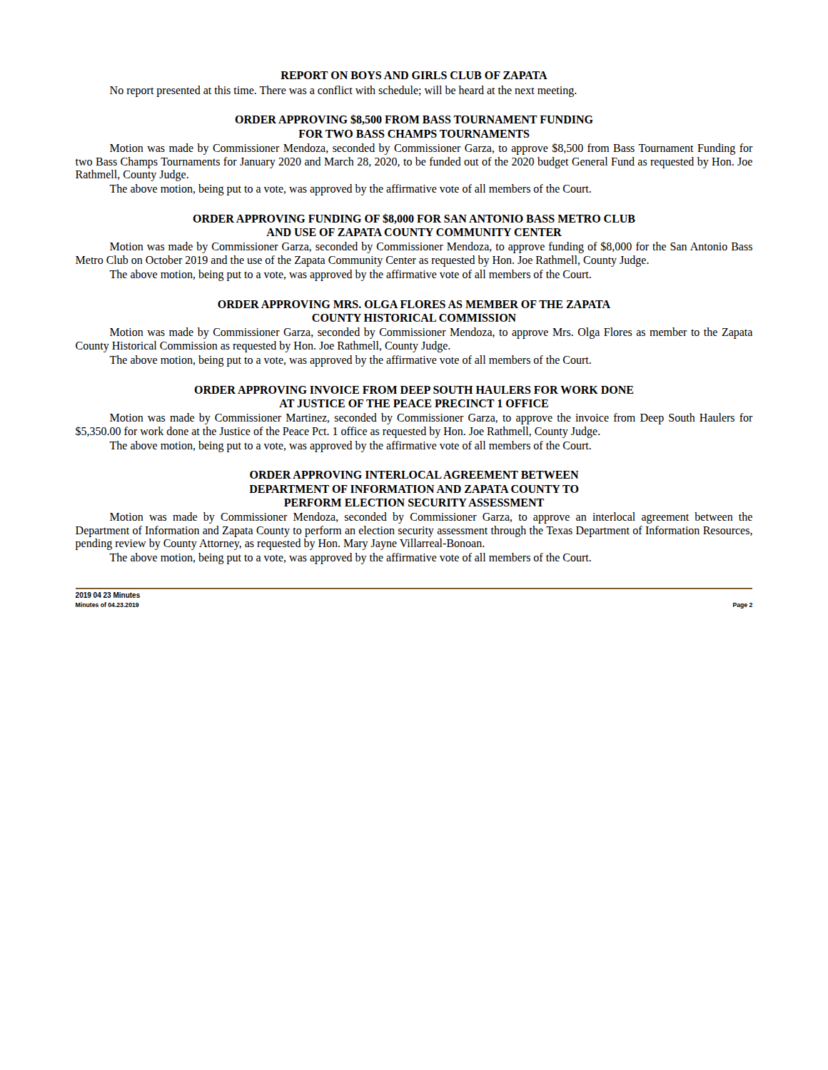Report on Boys and Girls Club of Zapata
No report presented at this time. There was a conflict with schedule; will be heard at the next meeting.
Order Approving $8,500 from Bass Tournament Funding
for Two Bass Champs Tournaments
Motion was made by Commissioner Mendoza, seconded by Commissioner Garza, to approve $8,500 from Bass Tournament Funding for two Bass Champs Tournaments for January 2020 and March 28, 2020, to be funded out of the 2020 budget General Fund as requested by Hon. Joe Rathmell, County Judge.
The above motion, being put to a vote, was approved by the affirmative vote of all members of the Court.
Order Approving Funding of $8,000 for San Antonio Bass Metro Club
and Use of Zapata County Community Center
Motion was made by Commissioner Garza, seconded by Commissioner Mendoza, to approve funding of $8,000 for the San Antonio Bass Metro Club on October 2019 and the use of the Zapata Community Center as requested by Hon. Joe Rathmell, County Judge.
The above motion, being put to a vote, was approved by the affirmative vote of all members of the Court.
Order Approving Mrs. Olga Flores as Member of the Zapata
County Historical Commission
Motion was made by Commissioner Garza, seconded by Commissioner Mendoza, to approve Mrs. Olga Flores as member to the Zapata County Historical Commission as requested by Hon. Joe Rathmell, County Judge.
The above motion, being put to a vote, was approved by the affirmative vote of all members of the Court.
Order Approving Invoice from Deep South Haulers for Work Done
at Justice of the Peace Precinct 1 Office
Motion was made by Commissioner Martinez, seconded by Commissioner Garza, to approve the invoice from Deep South Haulers for $5,350.00 for work done at the Justice of the Peace Pct. 1 office as requested by Hon. Joe Rathmell, County Judge.
The above motion, being put to a vote, was approved by the affirmative vote of all members of the Court.
Order Approving Interlocal Agreement Between
Department of Information and Zapata County to
Perform Election Security Assessment
Motion was made by Commissioner Mendoza, seconded by Commissioner Garza, to approve an interlocal agreement between the Department of Information and Zapata County to perform an election security assessment through the Texas Department of Information Resources, pending review by County Attorney, as requested by Hon. Mary Jayne Villarreal-Bonoan.
The above motion, being put to a vote, was approved by the affirmative vote of all members of the Court.
2019 04 23 Minutes
Minutes of 04.23.2019 Page 2